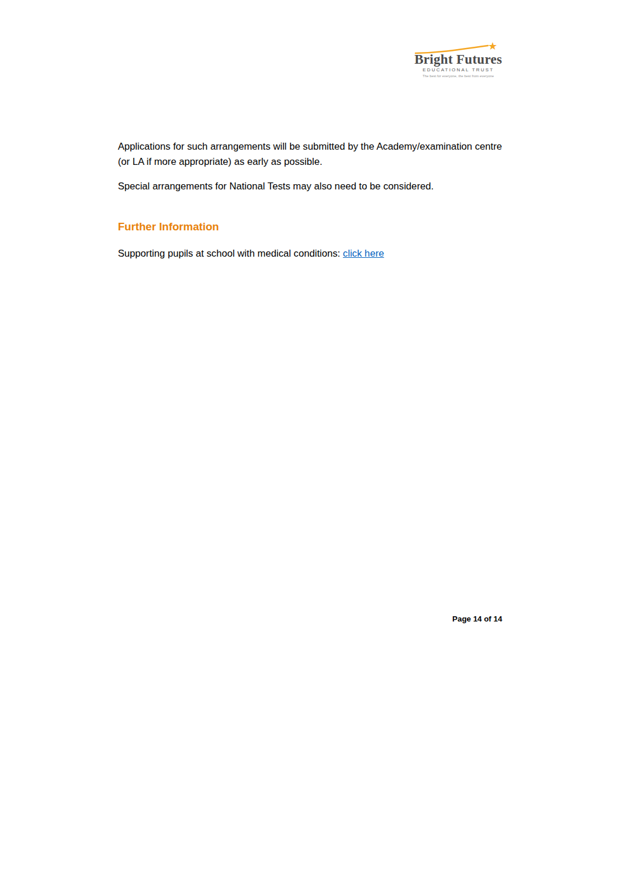★
Bright Futures
EDUCATIONAL TRUST
The best for everyone, the best from everyone
Applications for such arrangements will be submitted by the Academy/examination centre (or LA if more appropriate) as early as possible.
Special arrangements for National Tests may also need to be considered.
Further Information
Supporting pupils at school with medical conditions: click here
Page 14 of 14